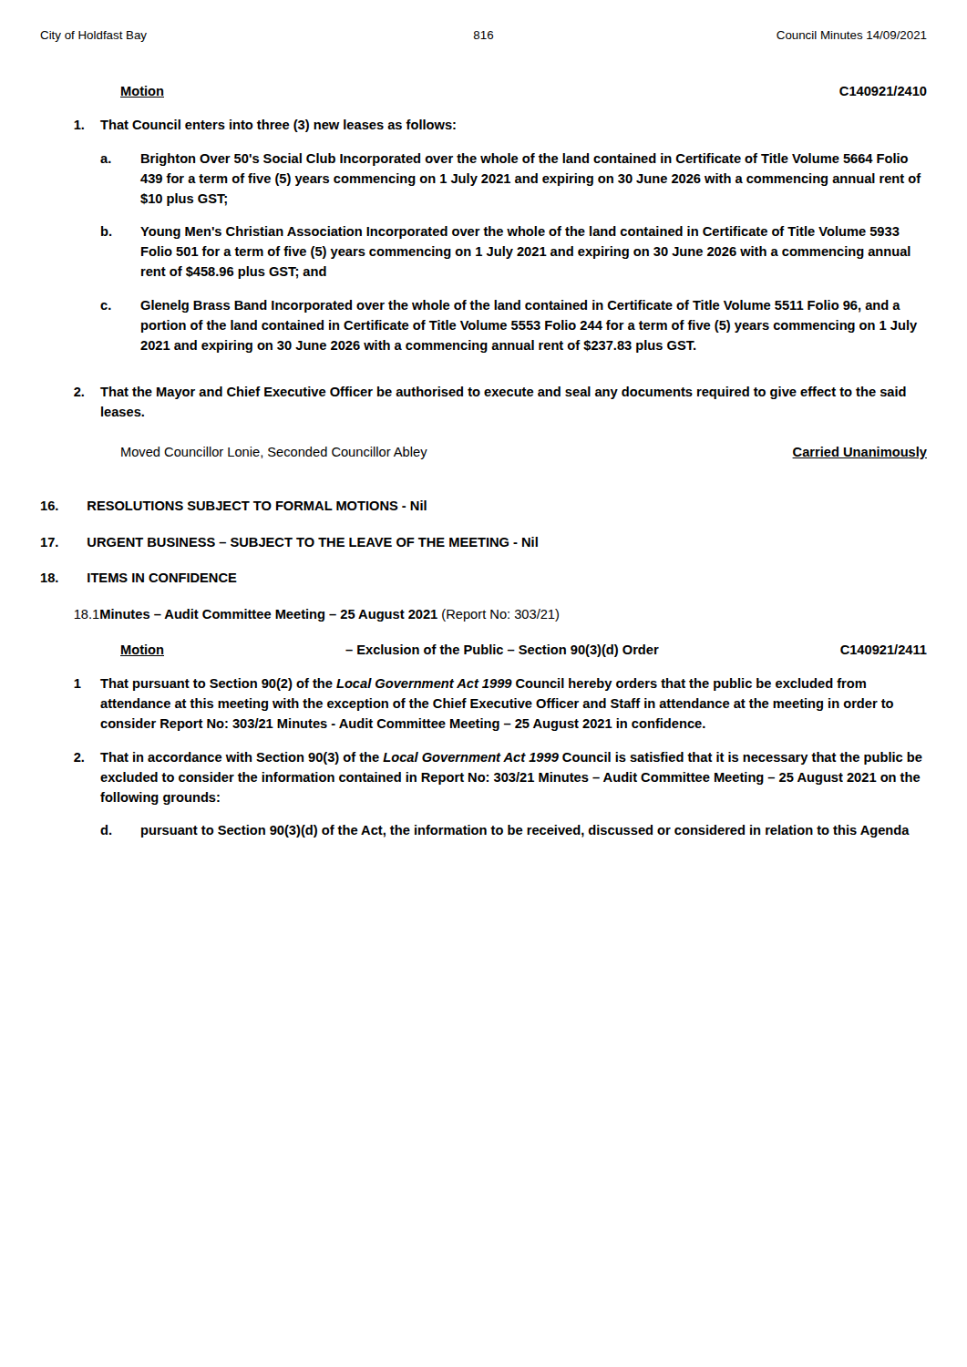City of Holdfast Bay
816
Council Minutes 14/09/2021
Motion C140921/2410
1. That Council enters into three (3) new leases as follows:
a. Brighton Over 50's Social Club Incorporated over the whole of the land contained in Certificate of Title Volume 5664 Folio 439 for a term of five (5) years commencing on 1 July 2021 and expiring on 30 June 2026 with a commencing annual rent of $10 plus GST;
b. Young Men's Christian Association Incorporated over the whole of the land contained in Certificate of Title Volume 5933 Folio 501 for a term of five (5) years commencing on 1 July 2021 and expiring on 30 June 2026 with a commencing annual rent of $458.96 plus GST; and
c. Glenelg Brass Band Incorporated over the whole of the land contained in Certificate of Title Volume 5511 Folio 96, and a portion of the land contained in Certificate of Title Volume 5553 Folio 244 for a term of five (5) years commencing on 1 July 2021 and expiring on 30 June 2026 with a commencing annual rent of $237.83 plus GST.
2. That the Mayor and Chief Executive Officer be authorised to execute and seal any documents required to give effect to the said leases.
Moved Councillor Lonie, Seconded Councillor Abley Carried Unanimously
16. RESOLUTIONS SUBJECT TO FORMAL MOTIONS - Nil
17. URGENT BUSINESS – SUBJECT TO THE LEAVE OF THE MEETING - Nil
18. ITEMS IN CONFIDENCE
18.1 Minutes – Audit Committee Meeting – 25 August 2021 (Report No: 303/21)
Motion – Exclusion of the Public – Section 90(3)(d) Order C140921/2411
1 That pursuant to Section 90(2) of the Local Government Act 1999 Council hereby orders that the public be excluded from attendance at this meeting with the exception of the Chief Executive Officer and Staff in attendance at the meeting in order to consider Report No: 303/21 Minutes - Audit Committee Meeting – 25 August 2021 in confidence.
2. That in accordance with Section 90(3) of the Local Government Act 1999 Council is satisfied that it is necessary that the public be excluded to consider the information contained in Report No: 303/21 Minutes – Audit Committee Meeting – 25 August 2021 on the following grounds:
d. pursuant to Section 90(3)(d) of the Act, the information to be received, discussed or considered in relation to this Agenda